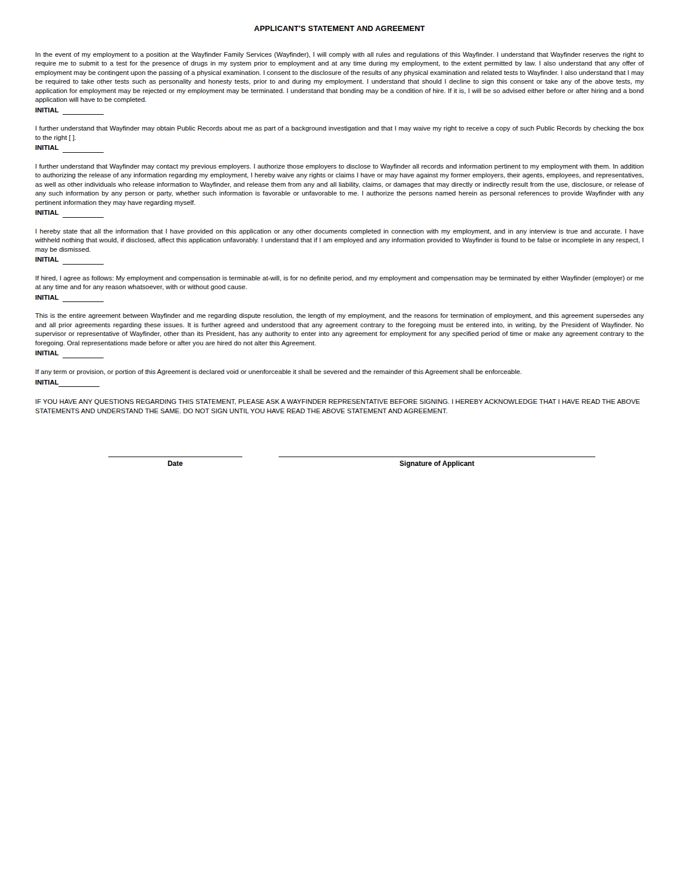APPLICANT'S STATEMENT AND AGREEMENT
In the event of my employment to a position at the Wayfinder Family Services (Wayfinder), I will comply with all rules and regulations of this Wayfinder. I understand that Wayfinder reserves the right to require me to submit to a test for the presence of drugs in my system prior to employment and at any time during my employment, to the extent permitted by law. I also understand that any offer of employment may be contingent upon the passing of a physical examination. I consent to the disclosure of the results of any physical examination and related tests to Wayfinder. I also understand that I may be required to take other tests such as personality and honesty tests, prior to and during my employment. I understand that should I decline to sign this consent or take any of the above tests, my application for employment may be rejected or my employment may be terminated. I understand that bonding may be a condition of hire. If it is, I will be so advised either before or after hiring and a bond application will have to be completed.
INITIAL
I further understand that Wayfinder may obtain Public Records about me as part of a background investigation and that I may waive my right to receive a copy of such Public Records by checking the box to the right [ ].
INITIAL
I further understand that Wayfinder may contact my previous employers. I authorize those employers to disclose to Wayfinder all records and information pertinent to my employment with them. In addition to authorizing the release of any information regarding my employment, I hereby waive any rights or claims I have or may have against my former employers, their agents, employees, and representatives, as well as other individuals who release information to Wayfinder, and release them from any and all liability, claims, or damages that may directly or indirectly result from the use, disclosure, or release of any such information by any person or party, whether such information is favorable or unfavorable to me. I authorize the persons named herein as personal references to provide Wayfinder with any pertinent information they may have regarding myself.
INITIAL
I hereby state that all the information that I have provided on this application or any other documents completed in connection with my employment, and in any interview is true and accurate. I have withheld nothing that would, if disclosed, affect this application unfavorably. I understand that if I am employed and any information provided to Wayfinder is found to be false or incomplete in any respect, I may be dismissed.
INITIAL
If hired, I agree as follows: My employment and compensation is terminable at-will, is for no definite period, and my employment and compensation may be terminated by either Wayfinder (employer) or me at any time and for any reason whatsoever, with or without good cause.
INITIAL
This is the entire agreement between Wayfinder and me regarding dispute resolution, the length of my employment, and the reasons for termination of employment, and this agreement supersedes any and all prior agreements regarding these issues. It is further agreed and understood that any agreement contrary to the foregoing must be entered into, in writing, by the President of Wayfinder. No supervisor or representative of Wayfinder, other than its President, has any authority to enter into any agreement for employment for any specified period of time or make any agreement contrary to the foregoing. Oral representations made before or after you are hired do not alter this Agreement.
INITIAL
If any term or provision, or portion of this Agreement is declared void or unenforceable it shall be severed and the remainder of this Agreement shall be enforceable.
INITIAL
IF YOU HAVE ANY QUESTIONS REGARDING THIS STATEMENT, PLEASE ASK A WAYFINDER REPRESENTATIVE BEFORE SIGNING. I HEREBY ACKNOWLEDGE THAT I HAVE READ THE ABOVE STATEMENTS AND UNDERSTAND THE SAME. DO NOT SIGN UNTIL YOU HAVE READ THE ABOVE STATEMENT AND AGREEMENT.
| | Date | | Signature of Applicant | |